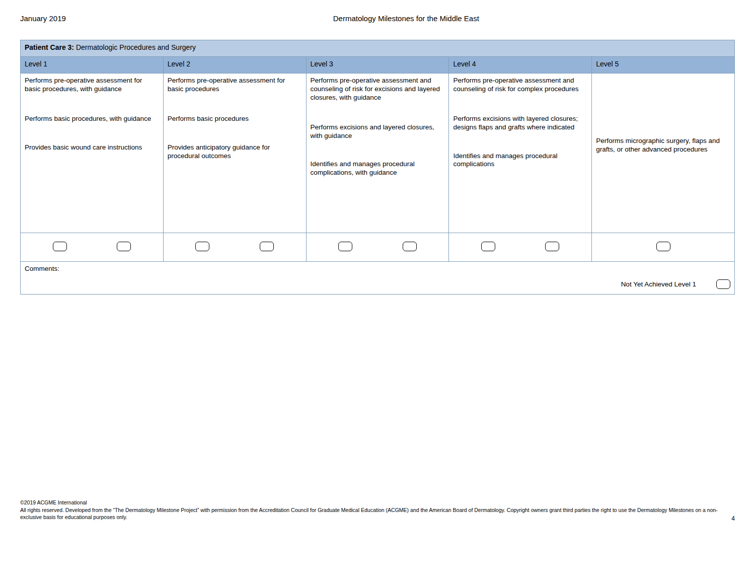January 2019
Dermatology Milestones for the Middle East
| Patient Care 3: Dermatologic Procedures and Surgery |
| Level 1 | Level 2 | Level 3 | Level 4 | Level 5 |
| Performs pre-operative assessment for basic procedures, with guidance Performs basic procedures, with guidance Provides basic wound care instructions | Performs pre-operative assessment for basic procedures Performs basic procedures Provides anticipatory guidance for procedural outcomes | Performs pre-operative assessment and counseling of risk for excisions and layered closures, with guidance Performs excisions and layered closures, with guidance Identifies and manages procedural complications, with guidance | Performs pre-operative assessment and counseling of risk for complex procedures Performs excisions with layered closures; designs flaps and grafts where indicated Identifies and manages procedural complications | Performs micrographic surgery, flaps and grafts, or other advanced procedures |
| Comments: Not Yet Achieved Level 1 |
©2019 ACGME International
All rights reserved. Developed from the “The Dermatology Milestone Project” with permission from the Accreditation Council for Graduate Medical Education (ACGME) and the American Board of Dermatology. Copyright owners grant third parties the right to use the Dermatology Milestones on a non-exclusive basis for educational purposes only. 4